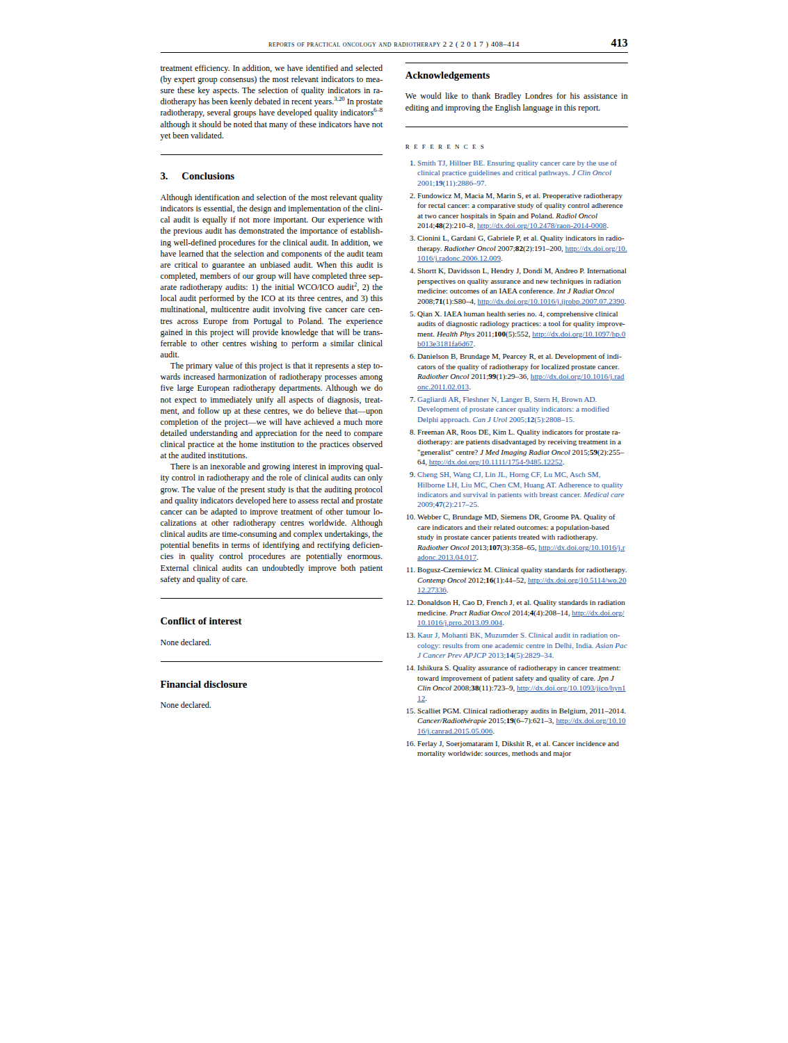reports of practical oncology and radiotherapy 2 2 ( 2 0 1 7 ) 408–414
413
treatment efficiency. In addition, we have identified and selected (by expert group consensus) the most relevant indicators to measure these key aspects. The selection of quality indicators in radiotherapy has been keenly debated in recent years.3,20 In prostate radiotherapy, several groups have developed quality indicators6–8 although it should be noted that many of these indicators have not yet been validated.
3. Conclusions
Although identification and selection of the most relevant quality indicators is essential, the design and implementation of the clinical audit is equally if not more important. Our experience with the previous audit has demonstrated the importance of establishing well-defined procedures for the clinical audit. In addition, we have learned that the selection and components of the audit team are critical to guarantee an unbiased audit. When this audit is completed, members of our group will have completed three separate radiotherapy audits: 1) the initial WCO/ICO audit2, 2) the local audit performed by the ICO at its three centres, and 3) this multinational, multicentre audit involving five cancer care centres across Europe from Portugal to Poland. The experience gained in this project will provide knowledge that will be transferrable to other centres wishing to perform a similar clinical audit.
The primary value of this project is that it represents a step towards increased harmonization of radiotherapy processes among five large European radiotherapy departments. Although we do not expect to immediately unify all aspects of diagnosis, treatment, and follow up at these centres, we do believe that—upon completion of the project—we will have achieved a much more detailed understanding and appreciation for the need to compare clinical practice at the home institution to the practices observed at the audited institutions.
There is an inexorable and growing interest in improving quality control in radiotherapy and the role of clinical audits can only grow. The value of the present study is that the auditing protocol and quality indicators developed here to assess rectal and prostate cancer can be adapted to improve treatment of other tumour localizations at other radiotherapy centres worldwide. Although clinical audits are time-consuming and complex undertakings, the potential benefits in terms of identifying and rectifying deficiencies in quality control procedures are potentially enormous. External clinical audits can undoubtedly improve both patient safety and quality of care.
Conflict of interest
None declared.
Financial disclosure
None declared.
Acknowledgements
We would like to thank Bradley Londres for his assistance in editing and improving the English language in this report.
r e f e r e n c e s
Smith TJ, Hillner BE. Ensuring quality cancer care by the use of clinical practice guidelines and critical pathways. J Clin Oncol 2001;19(11):2886–97.
Fundowicz M, Macia M, Marin S, et al. Preoperative radiotherapy for rectal cancer: a comparative study of quality control adherence at two cancer hospitals in Spain and Poland. Radiol Oncol 2014;48(2):210–8, http://dx.doi.org/10.2478/raon-2014-0008.
Cionini L, Gardani G, Gabriele P, et al. Quality indicators in radiotherapy. Radiother Oncol 2007;82(2):191–200, http://dx.doi.org/10.1016/j.radonc.2006.12.009.
Shortt K, Davidsson L, Hendry J, Dondi M, Andreo P. International perspectives on quality assurance and new techniques in radiation medicine: outcomes of an IAEA conference. Int J Radiat Oncol 2008;71(1):S80–4, http://dx.doi.org/10.1016/j.ijrobp.2007.07.2390.
Qian X. IAEA human health series no. 4, comprehensive clinical audits of diagnostic radiology practices: a tool for quality improvement. Health Phys 2011;100(5):552, http://dx.doi.org/10.1097/hp.0b013e3181fa6d67.
Danielson B, Brundage M, Pearcey R, et al. Development of indicators of the quality of radiotherapy for localized prostate cancer. Radiother Oncol 2011;99(1):29–36, http://dx.doi.org/10.1016/j.radonc.2011.02.013.
Gagliardi AR, Fleshner N, Langer B, Stern H, Brown AD. Development of prostate cancer quality indicators: a modified Delphi approach. Can J Urol 2005;12(5):2808–15.
Freeman AR, Roos DE, Kim L. Quality indicators for prostate radiotherapy: are patients disadvantaged by receiving treatment in a "generalist" centre? J Med Imaging Radiat Oncol 2015;59(2):255–64, http://dx.doi.org/10.1111/1754-9485.12252.
Cheng SH, Wang CJ, Lin JL, Horng CF, Lu MC, Asch SM, Hilborne LH, Liu MC, Chen CM, Huang AT. Adherence to quality indicators and survival in patients with breast cancer. Medical care 2009;47(2):217–25.
Webber C, Brundage MD, Siemens DR, Groome PA. Quality of care indicators and their related outcomes: a population-based study in prostate cancer patients treated with radiotherapy. Radiother Oncol 2013;107(3):358–65, http://dx.doi.org/10.1016/j.radonc.2013.04.017.
Bogusz-Czerniewicz M. Clinical quality standards for radiotherapy. Contemp Oncol 2012;16(1):44–52, http://dx.doi.org/10.5114/wo.2012.27336.
Donaldson H, Cao D, French J, et al. Quality standards in radiation medicine. Pract Radiat Oncol 2014;4(4):208–14, http://dx.doi.org/10.1016/j.prro.2013.09.004.
Kaur J, Mohanti BK, Muzumder S. Clinical audit in radiation oncology: results from one academic centre in Delhi, India. Asian Pac J Cancer Prev APJCP 2013;14(5):2829–34.
Ishikura S. Quality assurance of radiotherapy in cancer treatment: toward improvement of patient safety and quality of care. Jpn J Clin Oncol 2008;38(11):723–9, http://dx.doi.org/10.1093/jjco/hyn112.
Scalliet PGM. Clinical radiotherapy audits in Belgium, 2011–2014. Cancer/Radiothérapie 2015;19(6–7):621–3, http://dx.doi.org/10.1016/j.canrad.2015.05.006.
Ferlay J, Soerjomataram I, Dikshit R, et al. Cancer incidence and mortality worldwide: sources, methods and major